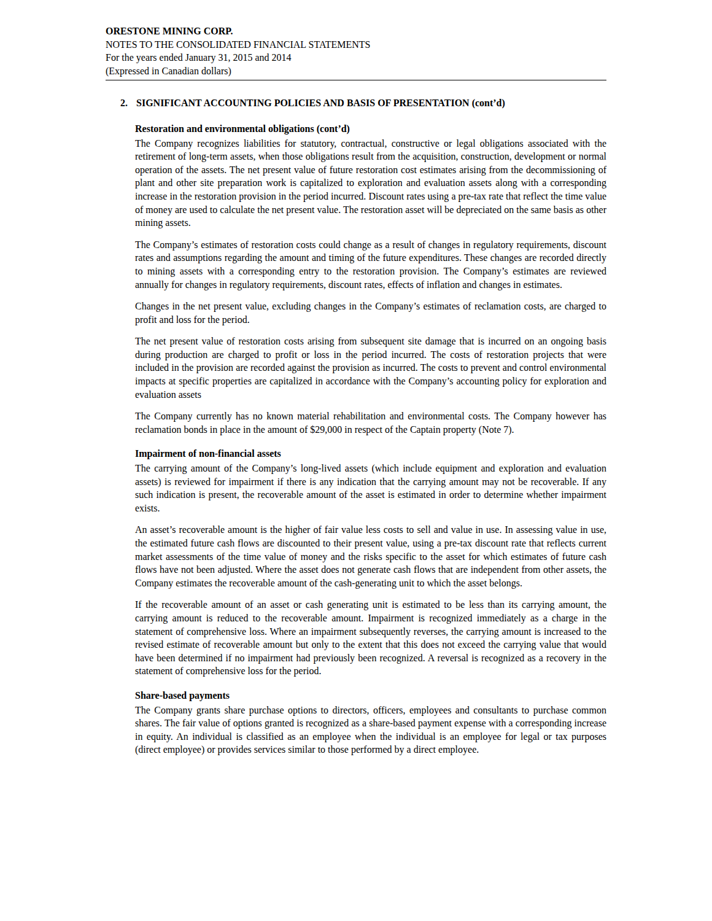Orestone Mining Corp.
NOTES TO THE CONSOLIDATED FINANCIAL STATEMENTS
For the years ended January 31, 2015 and 2014
(Expressed in Canadian dollars)
2. SIGNIFICANT ACCOUNTING POLICIES AND BASIS OF PRESENTATION (cont’d)
Restoration and environmental obligations (cont’d)
The Company recognizes liabilities for statutory, contractual, constructive or legal obligations associated with the retirement of long-term assets, when those obligations result from the acquisition, construction, development or normal operation of the assets. The net present value of future restoration cost estimates arising from the decommissioning of plant and other site preparation work is capitalized to exploration and evaluation assets along with a corresponding increase in the restoration provision in the period incurred. Discount rates using a pre-tax rate that reflect the time value of money are used to calculate the net present value. The restoration asset will be depreciated on the same basis as other mining assets.
The Company’s estimates of restoration costs could change as a result of changes in regulatory requirements, discount rates and assumptions regarding the amount and timing of the future expenditures. These changes are recorded directly to mining assets with a corresponding entry to the restoration provision. The Company’s estimates are reviewed annually for changes in regulatory requirements, discount rates, effects of inflation and changes in estimates.
Changes in the net present value, excluding changes in the Company’s estimates of reclamation costs, are charged to profit and loss for the period.
The net present value of restoration costs arising from subsequent site damage that is incurred on an ongoing basis during production are charged to profit or loss in the period incurred. The costs of restoration projects that were included in the provision are recorded against the provision as incurred. The costs to prevent and control environmental impacts at specific properties are capitalized in accordance with the Company’s accounting policy for exploration and evaluation assets
The Company currently has no known material rehabilitation and environmental costs. The Company however has reclamation bonds in place in the amount of $29,000 in respect of the Captain property (Note 7).
Impairment of non-financial assets
The carrying amount of the Company’s long-lived assets (which include equipment and exploration and evaluation assets) is reviewed for impairment if there is any indication that the carrying amount may not be recoverable. If any such indication is present, the recoverable amount of the asset is estimated in order to determine whether impairment exists.
An asset’s recoverable amount is the higher of fair value less costs to sell and value in use. In assessing value in use, the estimated future cash flows are discounted to their present value, using a pre-tax discount rate that reflects current market assessments of the time value of money and the risks specific to the asset for which estimates of future cash flows have not been adjusted. Where the asset does not generate cash flows that are independent from other assets, the Company estimates the recoverable amount of the cash-generating unit to which the asset belongs.
If the recoverable amount of an asset or cash generating unit is estimated to be less than its carrying amount, the carrying amount is reduced to the recoverable amount. Impairment is recognized immediately as a charge in the statement of comprehensive loss. Where an impairment subsequently reverses, the carrying amount is increased to the revised estimate of recoverable amount but only to the extent that this does not exceed the carrying value that would have been determined if no impairment had previously been recognized. A reversal is recognized as a recovery in the statement of comprehensive loss for the period.
Share-based payments
The Company grants share purchase options to directors, officers, employees and consultants to purchase common shares. The fair value of options granted is recognized as a share-based payment expense with a corresponding increase in equity. An individual is classified as an employee when the individual is an employee for legal or tax purposes (direct employee) or provides services similar to those performed by a direct employee.